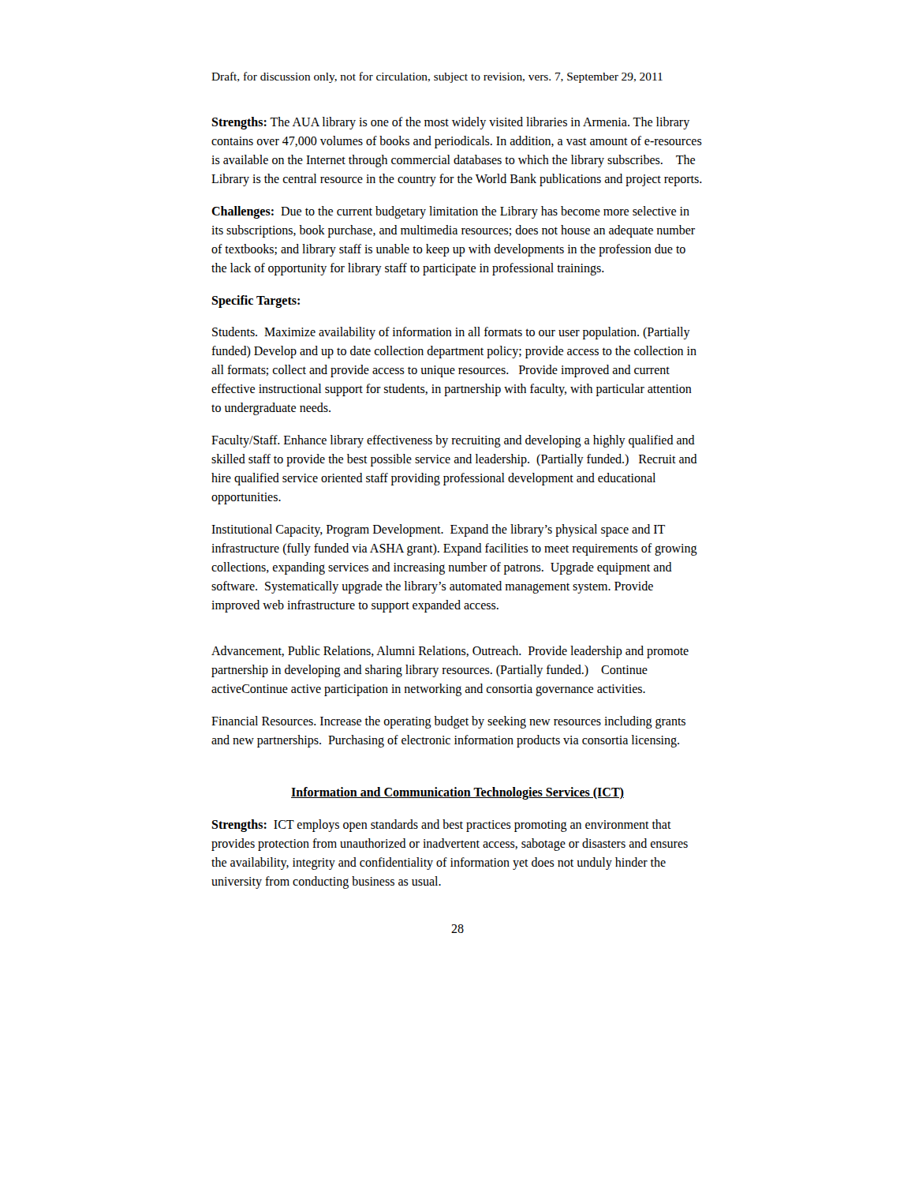Draft, for discussion only, not for circulation, subject to revision, vers. 7, September 29, 2011
Strengths: The AUA library is one of the most widely visited libraries in Armenia. The library contains over 47,000 volumes of books and periodicals. In addition, a vast amount of e-resources is available on the Internet through commercial databases to which the library subscribes. The Library is the central resource in the country for the World Bank publications and project reports.
Challenges: Due to the current budgetary limitation the Library has become more selective in its subscriptions, book purchase, and multimedia resources; does not house an adequate number of textbooks; and library staff is unable to keep up with developments in the profession due to the lack of opportunity for library staff to participate in professional trainings.
Specific Targets:
Students. Maximize availability of information in all formats to our user population. (Partially funded) Develop and up to date collection department policy; provide access to the collection in all formats; collect and provide access to unique resources. Provide improved and current effective instructional support for students, in partnership with faculty, with particular attention to undergraduate needs.
Faculty/Staff. Enhance library effectiveness by recruiting and developing a highly qualified and skilled staff to provide the best possible service and leadership. (Partially funded.) Recruit and hire qualified service oriented staff providing professional development and educational opportunities.
Institutional Capacity, Program Development. Expand the library’s physical space and IT infrastructure (fully funded via ASHA grant). Expand facilities to meet requirements of growing collections, expanding services and increasing number of patrons. Upgrade equipment and software. Systematically upgrade the library’s automated management system. Provide improved web infrastructure to support expanded access.
Advancement, Public Relations, Alumni Relations, Outreach. Provide leadership and promote partnership in developing and sharing library resources. (Partially funded.) Continue activeContinue active participation in networking and consortia governance activities.
Financial Resources. Increase the operating budget by seeking new resources including grants and new partnerships. Purchasing of electronic information products via consortia licensing.
Information and Communication Technologies Services (ICT)
Strengths: ICT employs open standards and best practices promoting an environment that provides protection from unauthorized or inadvertent access, sabotage or disasters and ensures the availability, integrity and confidentiality of information yet does not unduly hinder the university from conducting business as usual.
28